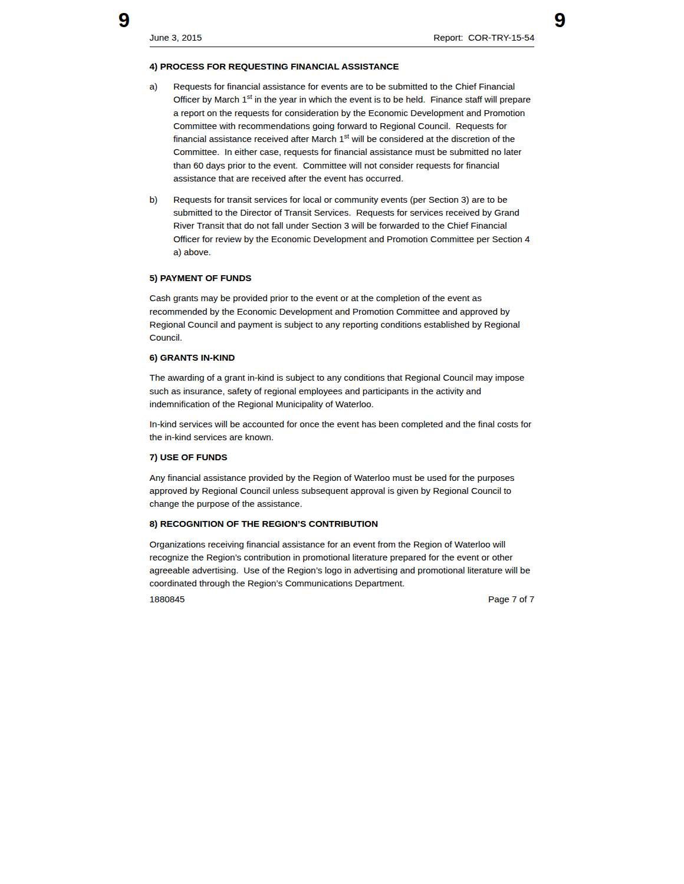9
9
June 3, 2015
Report: COR-TRY-15-54
4) PROCESS FOR REQUESTING FINANCIAL ASSISTANCE
a) Requests for financial assistance for events are to be submitted to the Chief Financial Officer by March 1st in the year in which the event is to be held. Finance staff will prepare a report on the requests for consideration by the Economic Development and Promotion Committee with recommendations going forward to Regional Council. Requests for financial assistance received after March 1st will be considered at the discretion of the Committee. In either case, requests for financial assistance must be submitted no later than 60 days prior to the event. Committee will not consider requests for financial assistance that are received after the event has occurred.
b) Requests for transit services for local or community events (per Section 3) are to be submitted to the Director of Transit Services. Requests for services received by Grand River Transit that do not fall under Section 3 will be forwarded to the Chief Financial Officer for review by the Economic Development and Promotion Committee per Section 4 a) above.
5) PAYMENT OF FUNDS
Cash grants may be provided prior to the event or at the completion of the event as recommended by the Economic Development and Promotion Committee and approved by Regional Council and payment is subject to any reporting conditions established by Regional Council.
6) GRANTS IN-KIND
The awarding of a grant in-kind is subject to any conditions that Regional Council may impose such as insurance, safety of regional employees and participants in the activity and indemnification of the Regional Municipality of Waterloo.
In-kind services will be accounted for once the event has been completed and the final costs for the in-kind services are known.
7) USE OF FUNDS
Any financial assistance provided by the Region of Waterloo must be used for the purposes approved by Regional Council unless subsequent approval is given by Regional Council to change the purpose of the assistance.
8) RECOGNITION OF THE REGION’S CONTRIBUTION
Organizations receiving financial assistance for an event from the Region of Waterloo will recognize the Region’s contribution in promotional literature prepared for the event or other agreeable advertising. Use of the Region’s logo in advertising and promotional literature will be coordinated through the Region’s Communications Department.
1880845
Page 7 of 7